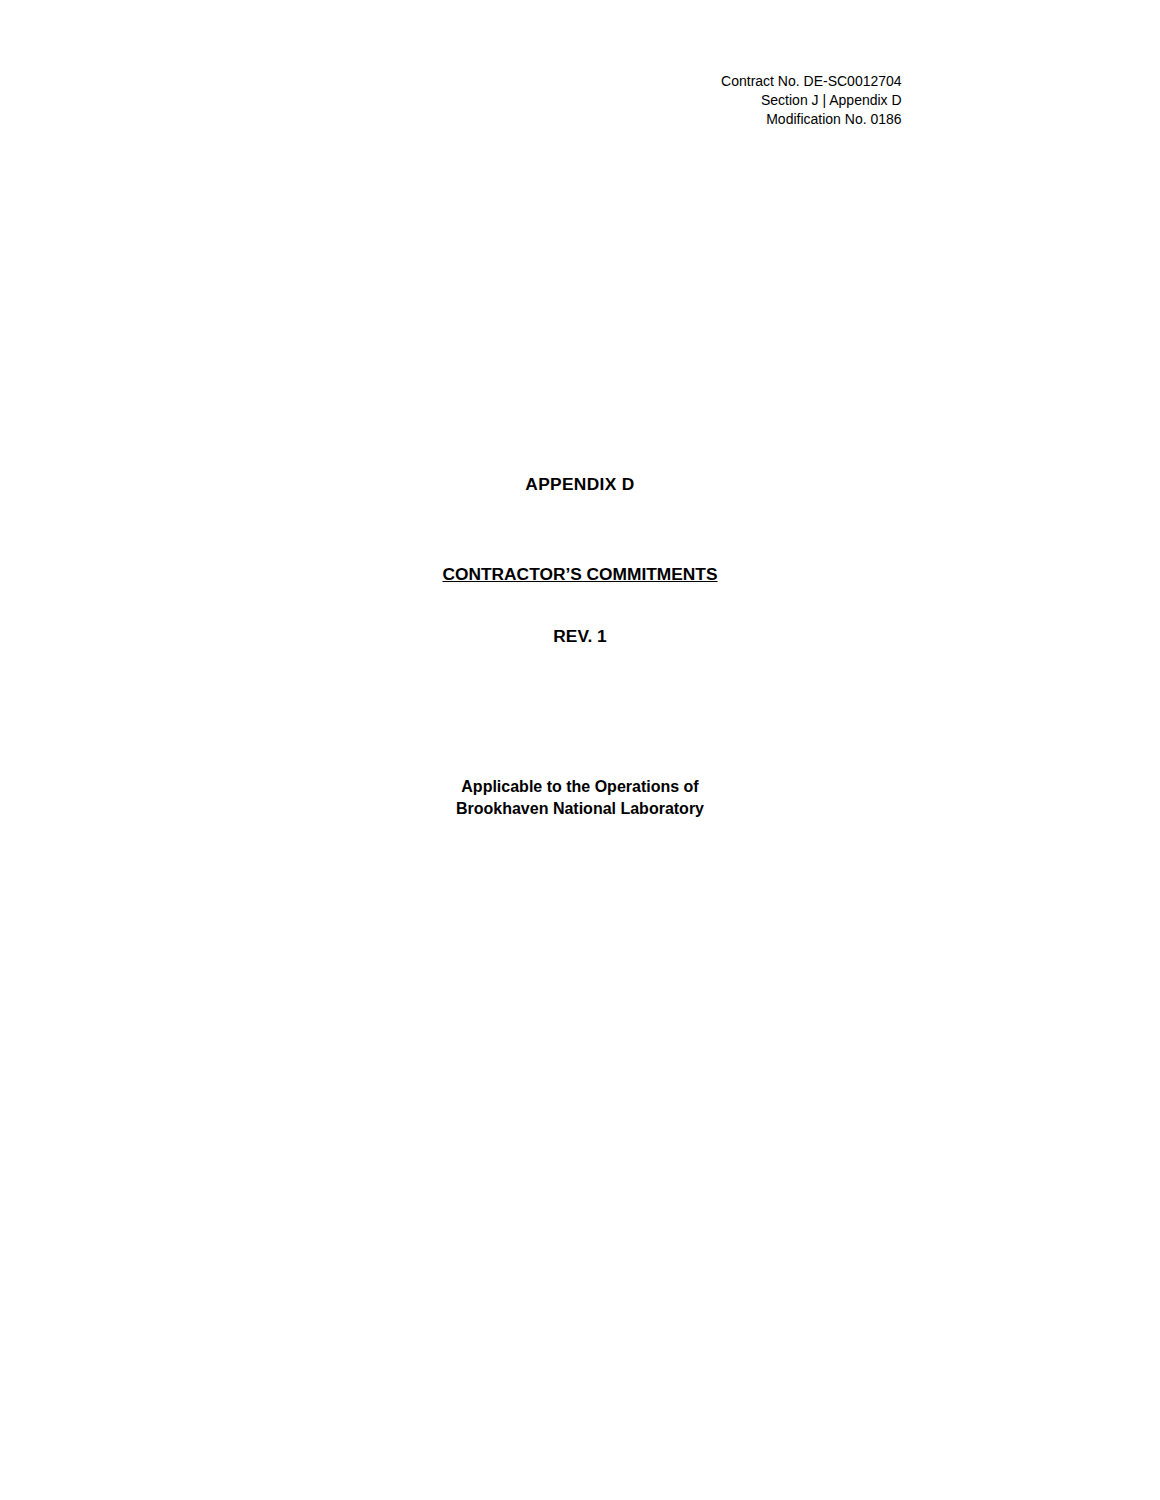Contract No. DE-SC0012704
Section J | Appendix D
Modification No. 0186
APPENDIX D
CONTRACTOR’S COMMITMENTS
REV. 1
Applicable to the Operations of
Brookhaven National Laboratory